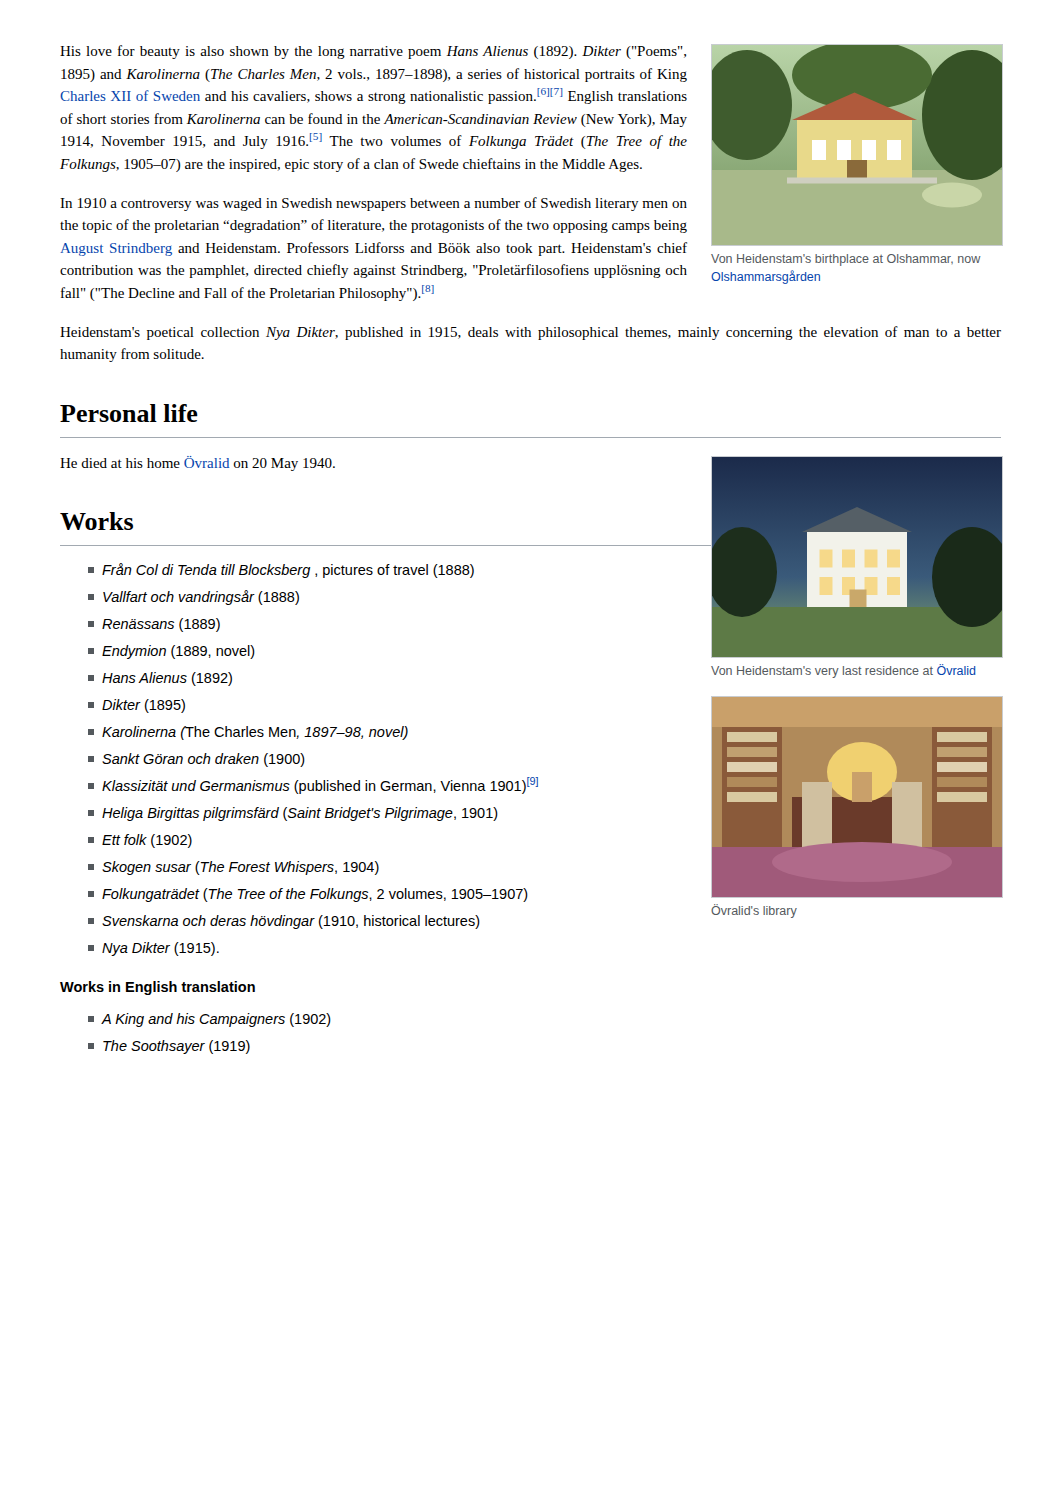Von Heidenstam's birthplace at Olshammar, now Olshammarsgården
His love for beauty is also shown by the long narrative poem Hans Alienus (1892). Dikter ("Poems", 1895) and Karolinerna (The Charles Men, 2 vols., 1897–1898), a series of historical portraits of King Charles XII of Sweden and his cavaliers, shows a strong nationalistic passion.[6][7] English translations of short stories from Karolinerna can be found in the American-Scandinavian Review (New York), May 1914, November 1915, and July 1916.[5] The two volumes of Folkunga Trädet (The Tree of the Folkungs, 1905–07) are the inspired, epic story of a clan of Swede chieftains in the Middle Ages.
In 1910 a controversy was waged in Swedish newspapers between a number of Swedish literary men on the topic of the proletarian “degradation” of literature, the protagonists of the two opposing camps being August Strindberg and Heidenstam. Professors Lidforss and Böök also took part. Heidenstam's chief contribution was the pamphlet, directed chiefly against Strindberg, "Proletärfilosofiens upplösning och fall" ("The Decline and Fall of the Proletarian Philosophy").[8]
Heidenstam's poetical collection Nya Dikter, published in 1915, deals with philosophical themes, mainly concerning the elevation of man to a better humanity from solitude.
Personal life
Von Heidenstam's very last residence at Övralid
He died at his home Övralid on 20 May 1940.
Works
Övralid's library
Från Col di Tenda till Blocksberg , pictures of travel (1888)
Vallfart och vandringsår (1888)
Renässans (1889)
Endymion (1889, novel)
Hans Alienus (1892)
Dikter (1895)
Karolinerna (The Charles Men, 1897–98, novel)
Sankt Göran och draken (1900)
Klassizität und Germanismus (published in German, Vienna 1901)[9]
Heliga Birgittas pilgrimsfärd (Saint Bridget's Pilgrimage, 1901)
Ett folk (1902)
Skogen susar (The Forest Whispers, 1904)
Folkungaträdet (The Tree of the Folkungs, 2 volumes, 1905–1907)
Svenskarna och deras hövdingar (1910, historical lectures)
Nya Dikter (1915).
Works in English translation
A King and his Campaigners (1902)
The Soothsayer (1919)